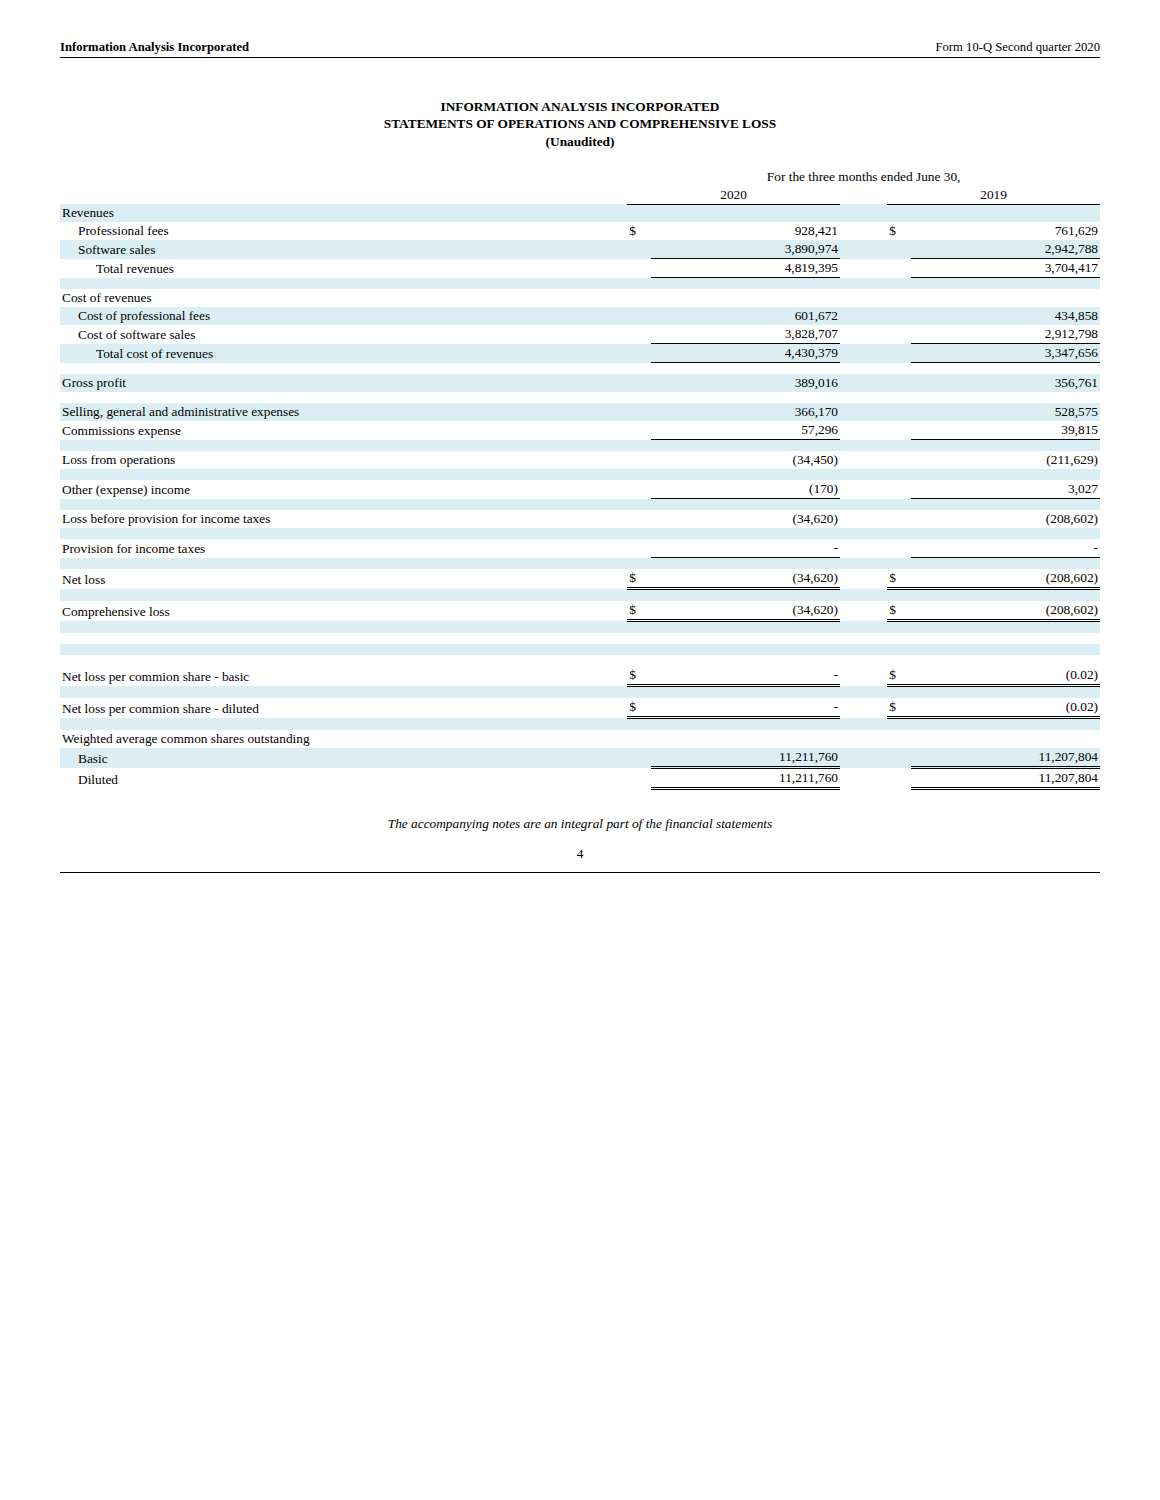Information Analysis Incorporated
Form 10-Q Second quarter 2020
INFORMATION ANALYSIS INCORPORATED
STATEMENTS OF OPERATIONS AND COMPREHENSIVE LOSS
(Unaudited)
| | | For the three months ended June 30, |
| | | 2020 | | 2019 |
| Revenues | | | | | | |
| Professional fees | | $ | 928,421 | | $ | 761,629 |
| Software sales | | | 3,890,974 | | | 2,942,788 |
| Total revenues | | | 4,819,395 | | | 3,704,417 |
| Cost of revenues | | | | | | |
| Cost of professional fees | | | 601,672 | | | 434,858 |
| Cost of software sales | | | 3,828,707 | | | 2,912,798 |
| Total cost of revenues | | | 4,430,379 | | | 3,347,656 |
| Gross profit | | | 389,016 | | | 356,761 |
| Selling, general and administrative expenses | | | 366,170 | | | 528,575 |
| Commissions expense | | | 57,296 | | | 39,815 |
| Loss from operations | | | (34,450) | | | (211,629) |
| Other (expense) income | | | (170) | | | 3,027 |
| Loss before provision for income taxes | | | (34,620) | | | (208,602) |
| Provision for income taxes | | | - | | | - |
| Net loss | | $ | (34,620) | | $ | (208,602) |
| Comprehensive loss | | $ | (34,620) | | $ | (208,602) |
| Net loss per commion share - basic | | $ | - | | $ | (0.02) |
| Net loss per commion share - diluted | | $ | - | | $ | (0.02) |
| Weighted average common shares outstanding | | | | | | |
| Basic | | | 11,211,760 | | | 11,207,804 |
| Diluted | | | 11,211,760 | | | 11,207,804 |
The accompanying notes are an integral part of the financial statements
4